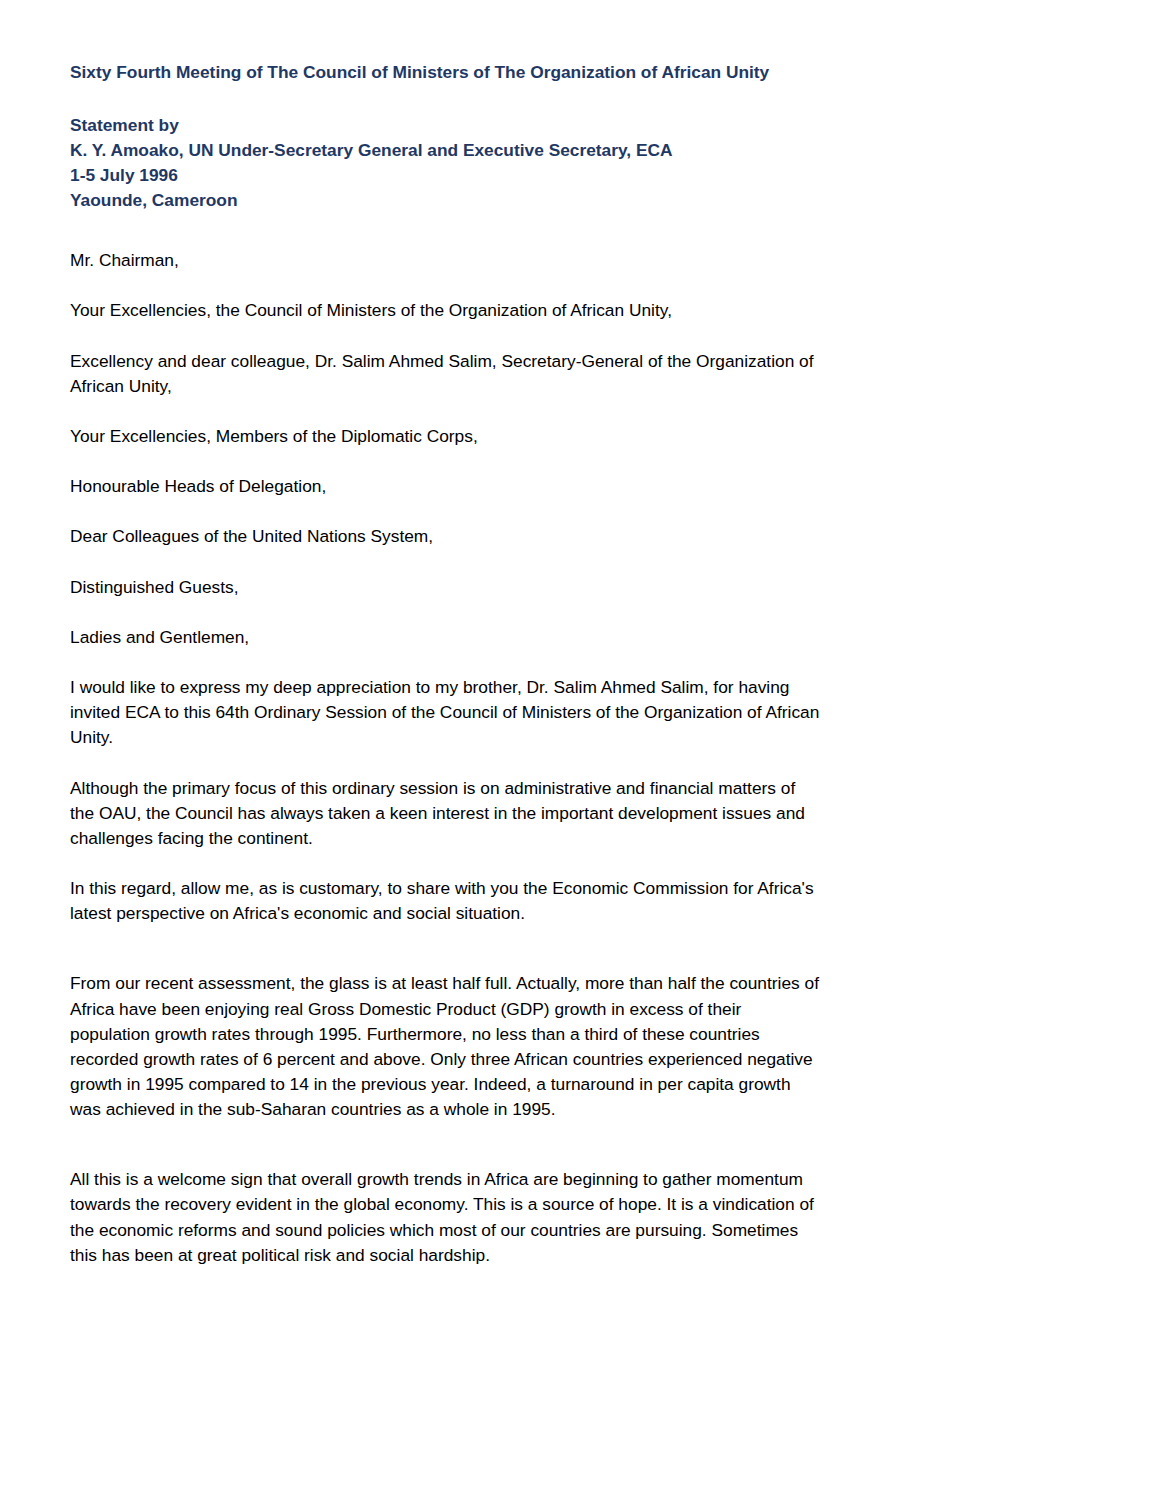Sixty Fourth Meeting of The Council of Ministers of The Organization of African Unity
Statement by
K. Y. Amoako, UN Under-Secretary General and Executive Secretary, ECA
1-5 July 1996
Yaounde, Cameroon
Mr. Chairman,
Your Excellencies, the Council of Ministers of the Organization of African Unity,
Excellency and dear colleague, Dr. Salim Ahmed Salim, Secretary-General of the Organization of African Unity,
Your Excellencies, Members of the Diplomatic Corps,
Honourable Heads of Delegation,
Dear Colleagues of the United Nations System,
Distinguished Guests,
Ladies and Gentlemen,
I would like to express my deep appreciation to my brother, Dr. Salim Ahmed Salim, for having invited ECA to this 64th Ordinary Session of the Council of Ministers of the Organization of African Unity.
Although the primary focus of this ordinary session is on administrative and financial matters of the OAU, the Council has always taken a keen interest in the important development issues and challenges facing the continent.
In this regard, allow me, as is customary, to share with you the Economic Commission for Africa's latest perspective on Africa's economic and social situation.
From our recent assessment, the glass is at least half full. Actually, more than half the countries of Africa have been enjoying real Gross Domestic Product (GDP) growth in excess of their population growth rates through 1995. Furthermore, no less than a third of these countries recorded growth rates of 6 percent and above. Only three African countries experienced negative growth in 1995 compared to 14 in the previous year. Indeed, a turnaround in per capita growth was achieved in the sub-Saharan countries as a whole in 1995.
All this is a welcome sign that overall growth trends in Africa are beginning to gather momentum towards the recovery evident in the global economy. This is a source of hope. It is a vindication of the economic reforms and sound policies which most of our countries are pursuing. Sometimes this has been at great political risk and social hardship.